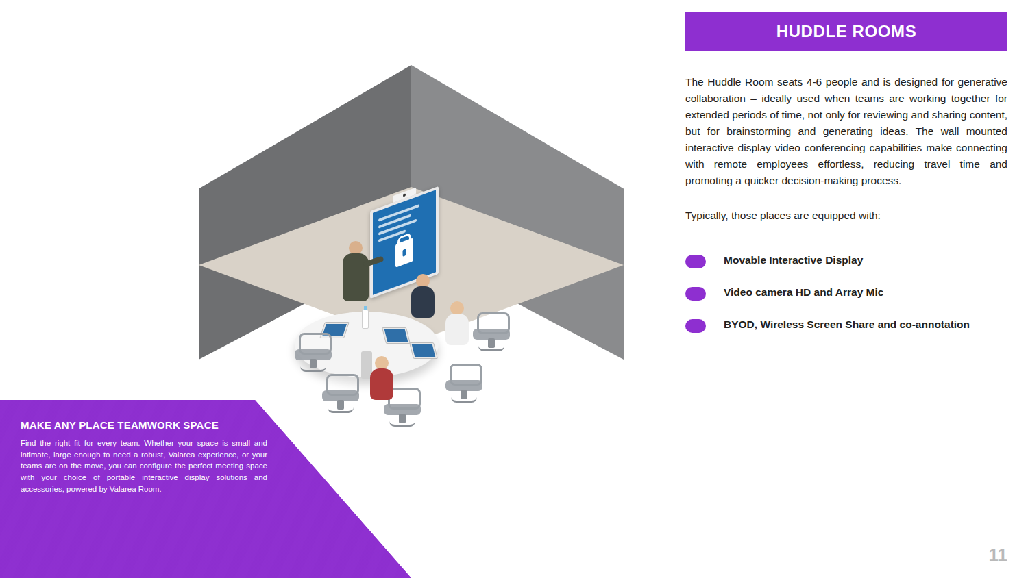MAKE ANY PLACE TEAMWORK SPACE
Find the right fit for every team. Whether your space is small and intimate, large enough to need a robust, Valarea experience, or your teams are on the move, you can configure the perfect meeting space with your choice of portable interactive display solutions and accessories, powered by Valarea Room.
HUDDLE ROOMS
The Huddle Room seats 4-6 people and is designed for generative collaboration – ideally used when teams are working together for extended periods of time, not only for reviewing and sharing content, but for brainstorming and generating ideas. The wall mounted interactive display video conferencing capabilities make connecting with remote employees effortless, reducing travel time and promoting a quicker decision-making process.
Typically, those places are equipped with:
Movable Interactive Display
Video camera HD and Array Mic
BYOD, Wireless Screen Share and co-annotation
11